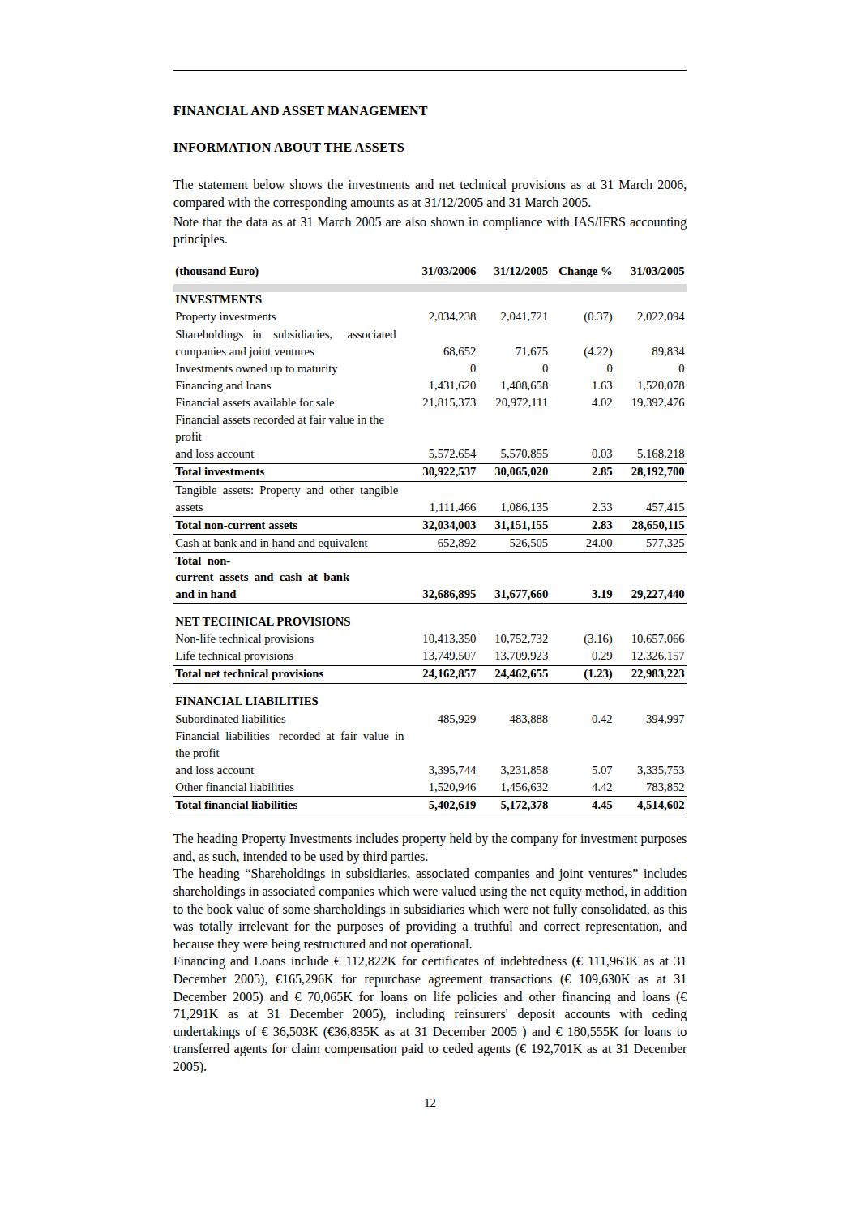FINANCIAL AND ASSET MANAGEMENT
INFORMATION ABOUT THE ASSETS
The statement below shows the investments and net technical provisions as at 31 March 2006, compared with the corresponding amounts as at 31/12/2005 and 31 March 2005.
Note that the data as at 31 March 2005 are also shown in compliance with IAS/IFRS accounting principles.
| (thousand Euro) | 31/03/2006 | 31/12/2005 | Change % | 31/03/2005 |
| --- | --- | --- | --- | --- |
| INVESTMENTS | | | | |
| Property investments | 2,034,238 | 2,041,721 | (0.37) | 2,022,094 |
| Shareholdings in subsidiaries, associated | | | | |
| companies and joint ventures | 68,652 | 71,675 | (4.22) | 89,834 |
| Investments owned up to maturity | 0 | 0 | 0 | 0 |
| Financing and loans | 1,431,620 | 1,408,658 | 1.63 | 1,520,078 |
| Financial assets available for sale | 21,815,373 | 20,972,111 | 4.02 | 19,392,476 |
| Financial assets recorded at fair value in the | | | | |
| profit | | | | |
| and loss account | 5,572,654 | 5,570,855 | 0.03 | 5,168,218 |
| Total investments | 30,922,537 | 30,065,020 | 2.85 | 28,192,700 |
| Tangible assets: Property and other tangible | | | | |
| assets | 1,111,466 | 1,086,135 | 2.33 | 457,415 |
| Total non-current assets | 32,034,003 | 31,151,155 | 2.83 | 28,650,115 |
| Cash at bank and in hand and equivalent | 652,892 | 526,505 | 24.00 | 577,325 |
| Total non-current assets and cash at bank | | | | |
| and in hand | 32,686,895 | 31,677,660 | 3.19 | 29,227,440 |
| NET TECHNICAL PROVISIONS | | | | |
| Non-life technical provisions | 10,413,350 | 10,752,732 | (3.16) | 10,657,066 |
| Life technical provisions | 13,749,507 | 13,709,923 | 0.29 | 12,326,157 |
| Total net technical provisions | 24,162,857 | 24,462,655 | (1.23) | 22,983,223 |
| FINANCIAL LIABILITIES | | | | |
| Subordinated liabilities | 485,929 | 483,888 | 0.42 | 394,997 |
| Financial liabilities recorded at fair value in | | | | |
| the profit | | | | |
| and loss account | 3,395,744 | 3,231,858 | 5.07 | 3,335,753 |
| Other financial liabilities | 1,520,946 | 1,456,632 | 4.42 | 783,852 |
| Total financial liabilities | 5,402,619 | 5,172,378 | 4.45 | 4,514,602 |
The heading Property Investments includes property held by the company for investment purposes and, as such, intended to be used by third parties.
The heading “Shareholdings in subsidiaries, associated companies and joint ventures” includes shareholdings in associated companies which were valued using the net equity method, in addition to the book value of some shareholdings in subsidiaries which were not fully consolidated, as this was totally irrelevant for the purposes of providing a truthful and correct representation, and because they were being restructured and not operational.
Financing and Loans include € 112,822K for certificates of indebtedness (€ 111,963K as at 31 December 2005), €165,296K for repurchase agreement transactions (€ 109,630K as at 31 December 2005) and € 70,065K for loans on life policies and other financing and loans (€ 71,291K as at 31 December 2005), including reinsurers' deposit accounts with ceding undertakings of € 36,503K (€36,835K as at 31 December 2005 ) and € 180,555K for loans to transferred agents for claim compensation paid to ceded agents (€ 192,701K as at 31 December 2005).
12